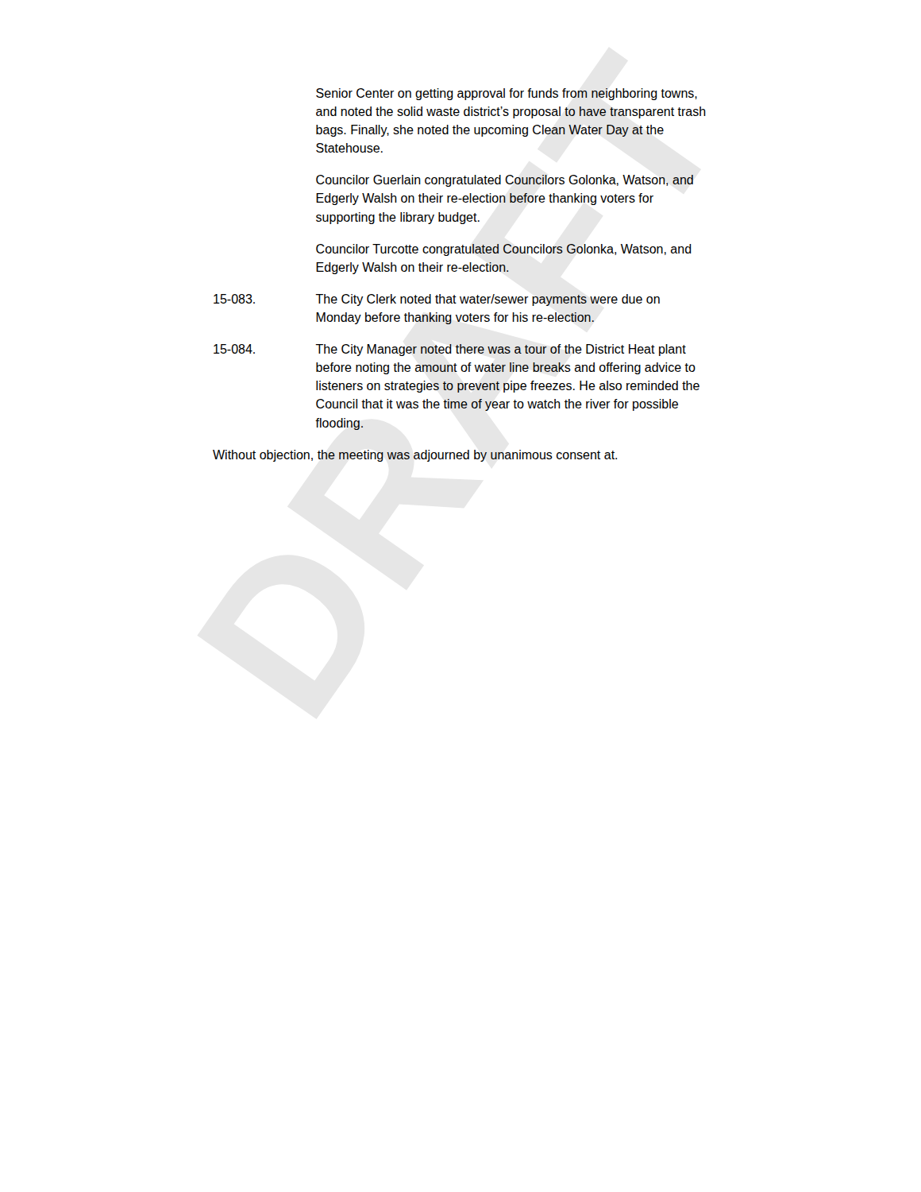DRAFT
Senior Center on getting approval for funds from neighboring towns, and noted the solid waste district’s proposal to have transparent trash bags. Finally, she noted the upcoming Clean Water Day at the Statehouse.
Councilor Guerlain congratulated Councilors Golonka, Watson, and Edgerly Walsh on their re-election before thanking voters for supporting the library budget.
Councilor Turcotte congratulated Councilors Golonka, Watson, and Edgerly Walsh on their re-election.
15-083.
The City Clerk noted that water/sewer payments were due on Monday before thanking voters for his re-election.
15-084.
The City Manager noted there was a tour of the District Heat plant before noting the amount of water line breaks and offering advice to listeners on strategies to prevent pipe freezes. He also reminded the Council that it was the time of year to watch the river for possible flooding.
Without objection, the meeting was adjourned by unanimous consent at.